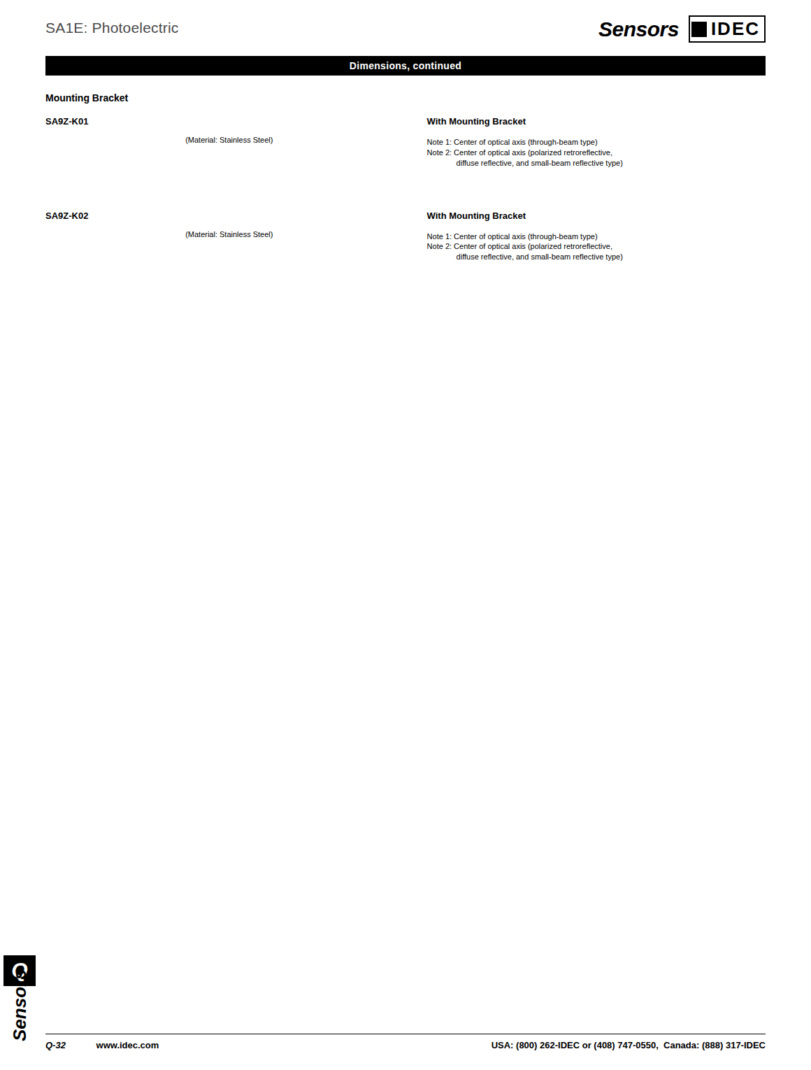SA1E: Photoelectric
Sensors
IDEC
Dimensions, continued
Mounting Bracket
SA9Z-K01
(Material: Stainless Steel)
With Mounting Bracket
Note 1: Center of optical axis (through-beam type)
Note 2: Center of optical axis (polarized retroreflective,
diffuse reflective, and small-beam reflective type)
SA9Z-K02
(Material: Stainless Steel)
With Mounting Bracket
Note 1: Center of optical axis (through-beam type)
Note 2: Center of optical axis (polarized retroreflective,
diffuse reflective, and small-beam reflective type)
Q
Sensors
Q-32 www.idec.com
USA: (800) 262-IDEC or (408) 747-0550, Canada: (888) 317-IDEC